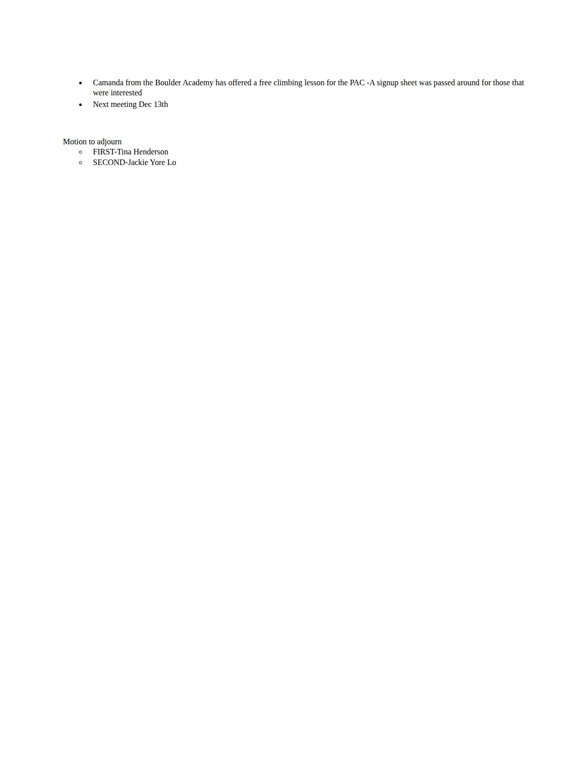Camanda from the Boulder Academy has offered a free climbing lesson for the PAC -A signup sheet was passed around for those that were interested
Next meeting Dec 13th
Motion to adjourn
FIRST-Tina Henderson
SECOND-Jackie Yore Lo